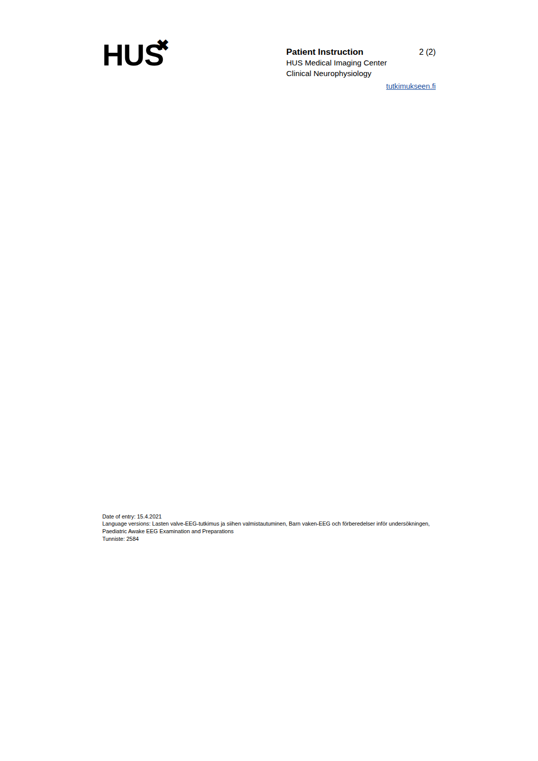HUS✖
Patient Instruction 2 (2)
HUS Medical Imaging Center
Clinical Neurophysiology
tutkimukseen.fi
Date of entry: 15.4.2021
Language versions: Lasten valve-EEG-tutkimus ja siihen valmistautuminen, Barn vaken-EEG och förberedelser inför undersökningen, Paediatric Awake EEG Examination and Preparations
Tunniste: 2584